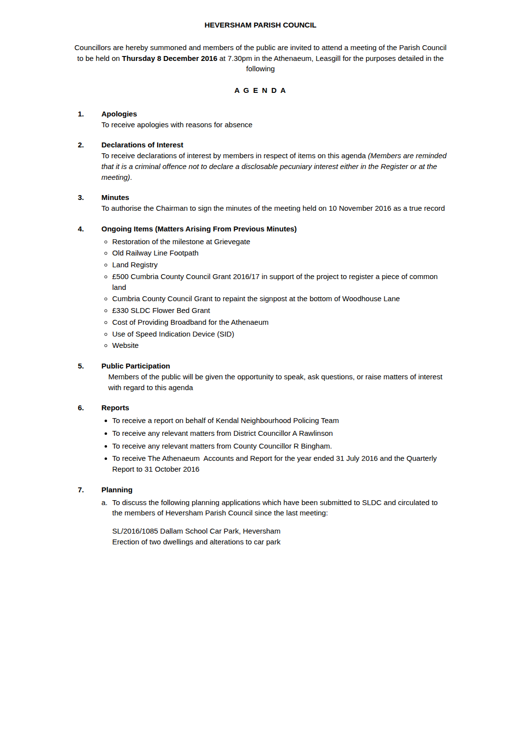HEVERSHAM PARISH COUNCIL
Councillors are hereby summoned and members of the public are invited to attend a meeting of the Parish Council to be held on Thursday 8 December 2016 at 7.30pm in the Athenaeum, Leasgill for the purposes detailed in the following
A G E N D A
Apologies To receive apologies with reasons for absence
Declarations of Interest To receive declarations of interest by members in respect of items on this agenda (Members are reminded that it is a criminal offence not to declare a disclosable pecuniary interest either in the Register or at the meeting).
Minutes To authorise the Chairman to sign the minutes of the meeting held on 10 November 2016 as a true record
Ongoing Items (Matters Arising From Previous Minutes)
Restoration of the milestone at Grievegate
Old Railway Line Footpath
Land Registry
£500 Cumbria County Council Grant 2016/17 in support of the project to register a piece of common land
Cumbria County Council Grant to repaint the signpost at the bottom of Woodhouse Lane
£330 SLDC Flower Bed Grant
Cost of Providing Broadband for the Athenaeum
Use of Speed Indication Device (SID)
Website
Public Participation Members of the public will be given the opportunity to speak, ask questions, or raise matters of interest with regard to this agenda
Reports
To receive a report on behalf of Kendal Neighbourhood Policing Team
To receive any relevant matters from District Councillor A Rawlinson
To receive any relevant matters from County Councillor R Bingham.
To receive The Athenaeum Accounts and Report for the year ended 31 July 2016 and the Quarterly Report to 31 October 2016
Planning
To discuss the following planning applications which have been submitted to SLDC and circulated to the members of Heversham Parish Council since the last meeting:
SL/2016/1085 Dallam School Car Park, Heversham
Erection of two dwellings and alterations to car park